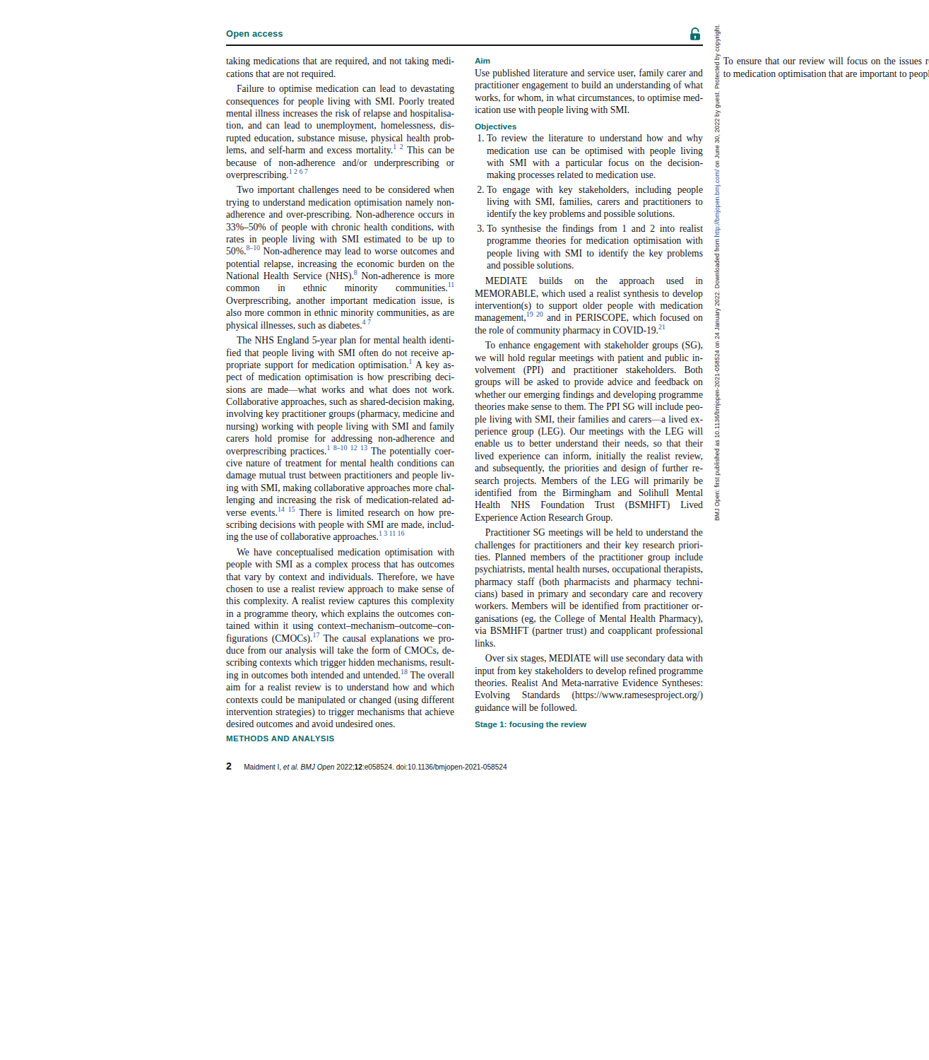Open access
taking medications that are required, and not taking medications that are not required.
Failure to optimise medication can lead to devastating consequences for people living with SMI. Poorly treated mental illness increases the risk of relapse and hospitalisation, and can lead to unemployment, homelessness, disrupted education, substance misuse, physical health problems, and self-harm and excess mortality.1 2 This can be because of non-adherence and/or underprescribing or overprescribing.1 2 6 7
Two important challenges need to be considered when trying to understand medication optimisation namely non-adherence and over-prescribing. Non-adherence occurs in 33%–50% of people with chronic health conditions, with rates in people living with SMI estimated to be up to 50%.8–10 Non-adherence may lead to worse outcomes and potential relapse, increasing the economic burden on the National Health Service (NHS).8 Non-adherence is more common in ethnic minority communities.11 Overprescribing, another important medication issue, is also more common in ethnic minority communities, as are physical illnesses, such as diabetes.4 7
The NHS England 5-year plan for mental health identified that people living with SMI often do not receive appropriate support for medication optimisation.1 A key aspect of medication optimisation is how prescribing decisions are made—what works and what does not work. Collaborative approaches, such as shared-decision making, involving key practitioner groups (pharmacy, medicine and nursing) working with people living with SMI and family carers hold promise for addressing non-adherence and overprescribing practices.1 8–10 12 13 The potentially coercive nature of treatment for mental health conditions can damage mutual trust between practitioners and people living with SMI, making collaborative approaches more challenging and increasing the risk of medication-related adverse events.14 15 There is limited research on how prescribing decisions with people with SMI are made, including the use of collaborative approaches.1 3 11 16
We have conceptualised medication optimisation with people with SMI as a complex process that has outcomes that vary by context and individuals. Therefore, we have chosen to use a realist review approach to make sense of this complexity. A realist review captures this complexity in a programme theory, which explains the outcomes contained within it using context–mechanism–outcome–configurations (CMOCs).17 The causal explanations we produce from our analysis will take the form of CMOCs, describing contexts which trigger hidden mechanisms, resulting in outcomes both intended and untended.18 The overall aim for a realist review is to understand how and which contexts could be manipulated or changed (using different intervention strategies) to trigger mechanisms that achieve desired outcomes and avoid undesired ones.
Methods and analysis
Aim
Use published literature and service user, family carer and practitioner engagement to build an understanding of what works, for whom, in what circumstances, to optimise medication use with people living with SMI.
Objectives
To review the literature to understand how and why medication use can be optimised with people living with SMI with a particular focus on the decision-making processes related to medication use.
To engage with key stakeholders, including people living with SMI, families, carers and practitioners to identify the key problems and possible solutions.
To synthesise the findings from 1 and 2 into realist programme theories for medication optimisation with people living with SMI to identify the key problems and possible solutions.
MEDIATE builds on the approach used in MEMORABLE, which used a realist synthesis to develop intervention(s) to support older people with medication management,19 20 and in PERISCOPE, which focused on the role of community pharmacy in COVID-19.21
To enhance engagement with stakeholder groups (SG), we will hold regular meetings with patient and public involvement (PPI) and practitioner stakeholders. Both groups will be asked to provide advice and feedback on whether our emerging findings and developing programme theories make sense to them. The PPI SG will include people living with SMI, their families and carers—a lived experience group (LEG). Our meetings with the LEG will enable us to better understand their needs, so that their lived experience can inform, initially the realist review, and subsequently, the priorities and design of further research projects. Members of the LEG will primarily be identified from the Birmingham and Solihull Mental Health NHS Foundation Trust (BSMHFT) Lived Experience Action Research Group.
Practitioner SG meetings will be held to understand the challenges for practitioners and their key research priorities. Planned members of the practitioner group include psychiatrists, mental health nurses, occupational therapists, pharmacy staff (both pharmacists and pharmacy technicians) based in primary and secondary care and recovery workers. Members will be identified from practitioner organisations (eg, the College of Mental Health Pharmacy), via BSMHFT (partner trust) and coapplicant professional links.
Over six stages, MEDIATE will use secondary data with input from key stakeholders to develop refined programme theories. Realist And Meta-narrative Evidence Syntheses: Evolving Standards (https://www.ramesesproject.org/) guidance will be followed.
Stage 1: focusing the review
To ensure that our review will focus on the issues related to medication optimisation that are important to people
BMJ Open: first published as 10.1136/bmjopen-2021-058524 on 24 January 2022. Downloaded from http://bmjopen.bmj.com/ on June 30, 2022 by guest. Protected by copyright.
2
Maidment I, et al. BMJ Open 2022;12:e058524. doi:10.1136/bmjopen-2021-058524